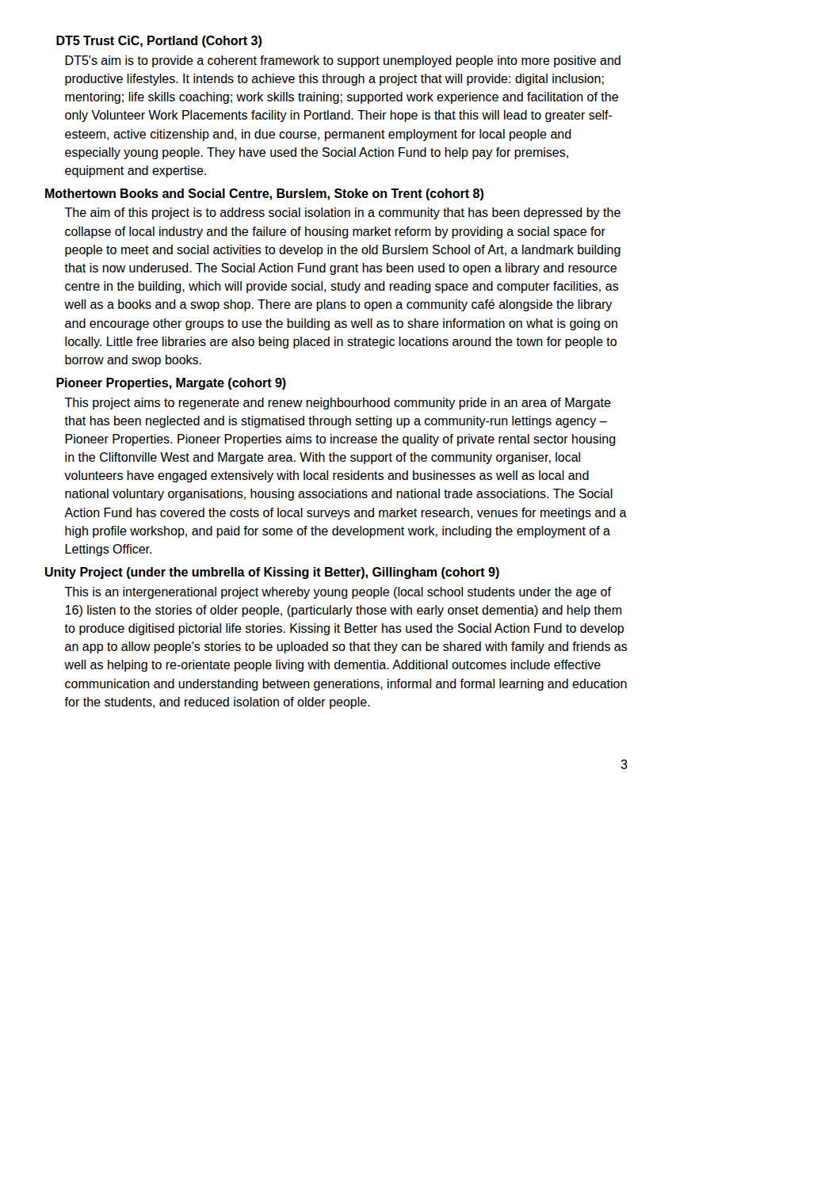DT5 Trust CiC, Portland (Cohort 3)
DT5's aim is to provide a coherent framework to support unemployed people into more positive and productive lifestyles. It intends to achieve this through a project that will provide: digital inclusion; mentoring; life skills coaching; work skills training; supported work experience and facilitation of the only Volunteer Work Placements facility in Portland. Their hope is that this will lead to greater self-esteem, active citizenship and, in due course, permanent employment for local people and especially young people. They have used the Social Action Fund to help pay for premises, equipment and expertise.
Mothertown Books and Social Centre, Burslem, Stoke on Trent (cohort 8)
The aim of this project is to address social isolation in a community that has been depressed by the collapse of local industry and the failure of housing market reform by providing a social space for people to meet and social activities to develop in the old Burslem School of Art, a landmark building that is now underused. The Social Action Fund grant has been used to open a library and resource centre in the building, which will provide social, study and reading space and computer facilities, as well as a books and a swop shop. There are plans to open a community café alongside the library and encourage other groups to use the building as well as to share information on what is going on locally. Little free libraries are also being placed in strategic locations around the town for people to borrow and swop books.
Pioneer Properties, Margate (cohort 9)
This project aims to regenerate and renew neighbourhood community pride in an area of Margate that has been neglected and is stigmatised through setting up a community-run lettings agency – Pioneer Properties. Pioneer Properties aims to increase the quality of private rental sector housing in the Cliftonville West and Margate area. With the support of the community organiser, local volunteers have engaged extensively with local residents and businesses as well as local and national voluntary organisations, housing associations and national trade associations. The Social Action Fund has covered the costs of local surveys and market research, venues for meetings and a high profile workshop, and paid for some of the development work, including the employment of a Lettings Officer.
Unity Project (under the umbrella of Kissing it Better), Gillingham (cohort 9)
This is an intergenerational project whereby young people (local school students under the age of 16) listen to the stories of older people, (particularly those with early onset dementia) and help them to produce digitised pictorial life stories. Kissing it Better has used the Social Action Fund to develop an app to allow people's stories to be uploaded so that they can be shared with family and friends as well as helping to re-orientate people living with dementia. Additional outcomes include effective communication and understanding between generations, informal and formal learning and education for the students, and reduced isolation of older people.
3